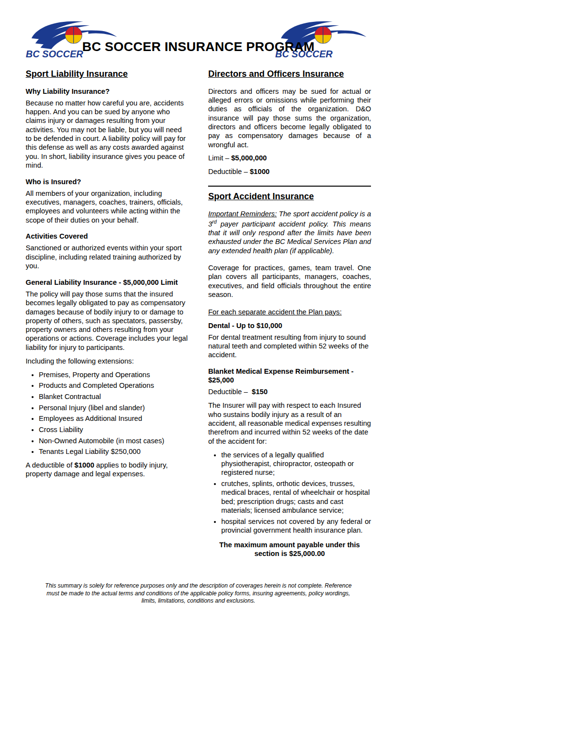BC SOCCER
BC SOCCER
BC SOCCER INSURANCE PROGRAM
Sport Liability Insurance
Why Liability Insurance?
Because no matter how careful you are, accidents happen. And you can be sued by anyone who claims injury or damages resulting from your activities. You may not be liable, but you will need to be defended in court. A liability policy will pay for this defense as well as any costs awarded against you. In short, liability insurance gives you peace of mind.
Who is Insured?
All members of your organization, including executives, managers, coaches, trainers, officials, employees and volunteers while acting within the scope of their duties on your behalf.
Activities Covered
Sanctioned or authorized events within your sport discipline, including related training authorized by you.
General Liability Insurance - $5,000,000 Limit
The policy will pay those sums that the insured becomes legally obligated to pay as compensatory damages because of bodily injury to or damage to property of others, such as spectators, passersby, property owners and others resulting from your operations or actions. Coverage includes your legal liability for injury to participants.
Including the following extensions:
Premises, Property and Operations
Products and Completed Operations
Blanket Contractual
Personal Injury (libel and slander)
Employees as Additional Insured
Cross Liability
Non-Owned Automobile (in most cases)
Tenants Legal Liability $250,000
A deductible of $1000 applies to bodily injury, property damage and legal expenses.
Directors and Officers Insurance
Directors and officers may be sued for actual or alleged errors or omissions while performing their duties as officials of the organization. D&O insurance will pay those sums the organization, directors and officers become legally obligated to pay as compensatory damages because of a wrongful act.
Limit – $5,000,000
Deductible – $1000
Sport Accident Insurance
Important Reminders: The sport accident policy is a 3rd payer participant accident policy. This means that it will only respond after the limits have been exhausted under the BC Medical Services Plan and any extended health plan (if applicable).
Coverage for practices, games, team travel. One plan covers all participants, managers, coaches, executives, and field officials throughout the entire season.
For each separate accident the Plan pays:
Dental - Up to $10,000
For dental treatment resulting from injury to sound natural teeth and completed within 52 weeks of the accident.
Blanket Medical Expense Reimbursement - $25,000
Deductible – $150
The Insurer will pay with respect to each Insured who sustains bodily injury as a result of an accident, all reasonable medical expenses resulting therefrom and incurred within 52 weeks of the date of the accident for:
the services of a legally qualified physiotherapist, chiropractor, osteopath or registered nurse;
crutches, splints, orthotic devices, trusses, medical braces, rental of wheelchair or hospital bed; prescription drugs; casts and cast materials; licensed ambulance service;
hospital services not covered by any federal or provincial government health insurance plan.
The maximum amount payable under this section is $25,000.00
This summary is solely for reference purposes only and the description of coverages herein is not complete. Reference must be made to the actual terms and conditions of the applicable policy forms, insuring agreements, policy wordings, limits, limitations, conditions and exclusions.